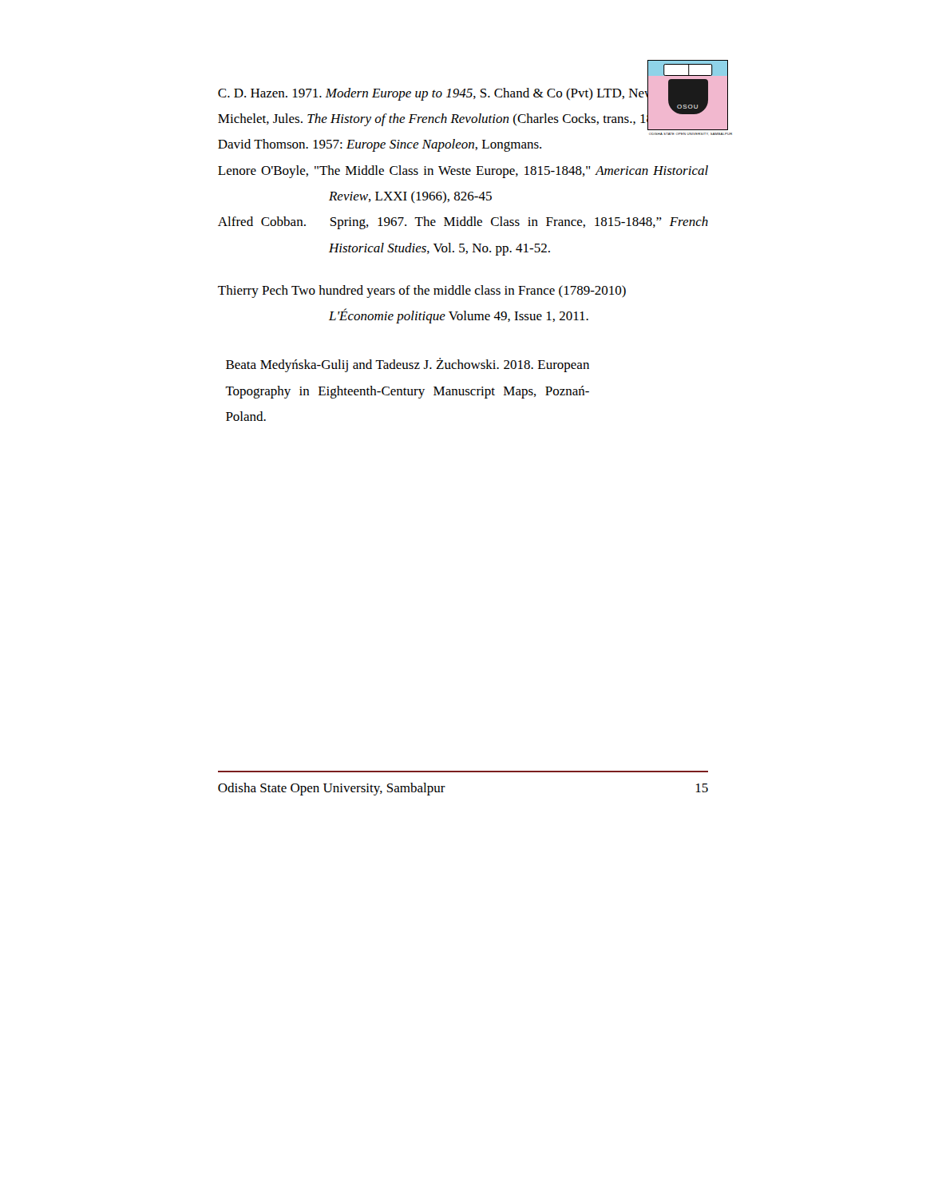ODISHA STATE OPEN UNIVERSITY, SAMBALPUR
C. D. Hazen. 1971. Modern Europe up to 1945, S. Chand & Co (Pvt) LTD, New Delhi
Michelet, Jules. The History of the French Revolution (Charles Cocks, trans., 1847)
David Thomson. 1957: Europe Since Napoleon, Longmans.
Lenore O'Boyle, "The Middle Class in Weste Europe, 1815-1848," American Historical Review, LXXI (1966), 826-45
Alfred Cobban. Spring, 1967. The Middle Class in France, 1815-1848,” French Historical Studies, Vol. 5, No. pp. 41-52.
Thierry Pech Two hundred years of the middle class in France (1789-2010)
L'Économie politique Volume 49, Issue 1, 2011.
Beata Medyńska-Gulij and Tadeusz J. Żuchowski. 2018. European Topography in Eighteenth-Century Manuscript Maps, Poznań-Poland.
Odisha State Open University, Sambalpur
15